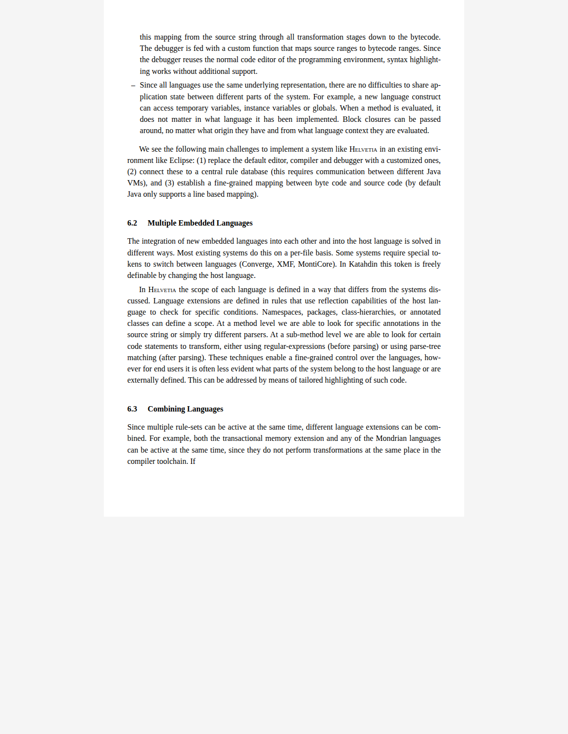this mapping from the source string through all transformation stages down to the bytecode. The debugger is fed with a custom function that maps source ranges to bytecode ranges. Since the debugger reuses the normal code editor of the programming environment, syntax highlighting works without additional support.
Since all languages use the same underlying representation, there are no difficulties to share application state between different parts of the system. For example, a new language construct can access temporary variables, instance variables or globals. When a method is evaluated, it does not matter in what language it has been implemented. Block closures can be passed around, no matter what origin they have and from what language context they are evaluated.
We see the following main challenges to implement a system like Helvetia in an existing environment like Eclipse: (1) replace the default editor, compiler and debugger with a customized ones, (2) connect these to a central rule database (this requires communication between different Java VMs), and (3) establish a fine-grained mapping between byte code and source code (by default Java only supports a line based mapping).
6.2 Multiple Embedded Languages
The integration of new embedded languages into each other and into the host language is solved in different ways. Most existing systems do this on a per-file basis. Some systems require special tokens to switch between languages (Converge, XMF, MontiCore). In Katahdin this token is freely definable by changing the host language.
In Helvetia the scope of each language is defined in a way that differs from the systems discussed. Language extensions are defined in rules that use reflection capabilities of the host language to check for specific conditions. Namespaces, packages, class-hierarchies, or annotated classes can define a scope. At a method level we are able to look for specific annotations in the source string or simply try different parsers. At a sub-method level we are able to look for certain code statements to transform, either using regular-expressions (before parsing) or using parse-tree matching (after parsing). These techniques enable a fine-grained control over the languages, however for end users it is often less evident what parts of the system belong to the host language or are externally defined. This can be addressed by means of tailored highlighting of such code.
6.3 Combining Languages
Since multiple rule-sets can be active at the same time, different language extensions can be combined. For example, both the transactional memory extension and any of the Mondrian languages can be active at the same time, since they do not perform transformations at the same place in the compiler toolchain. If